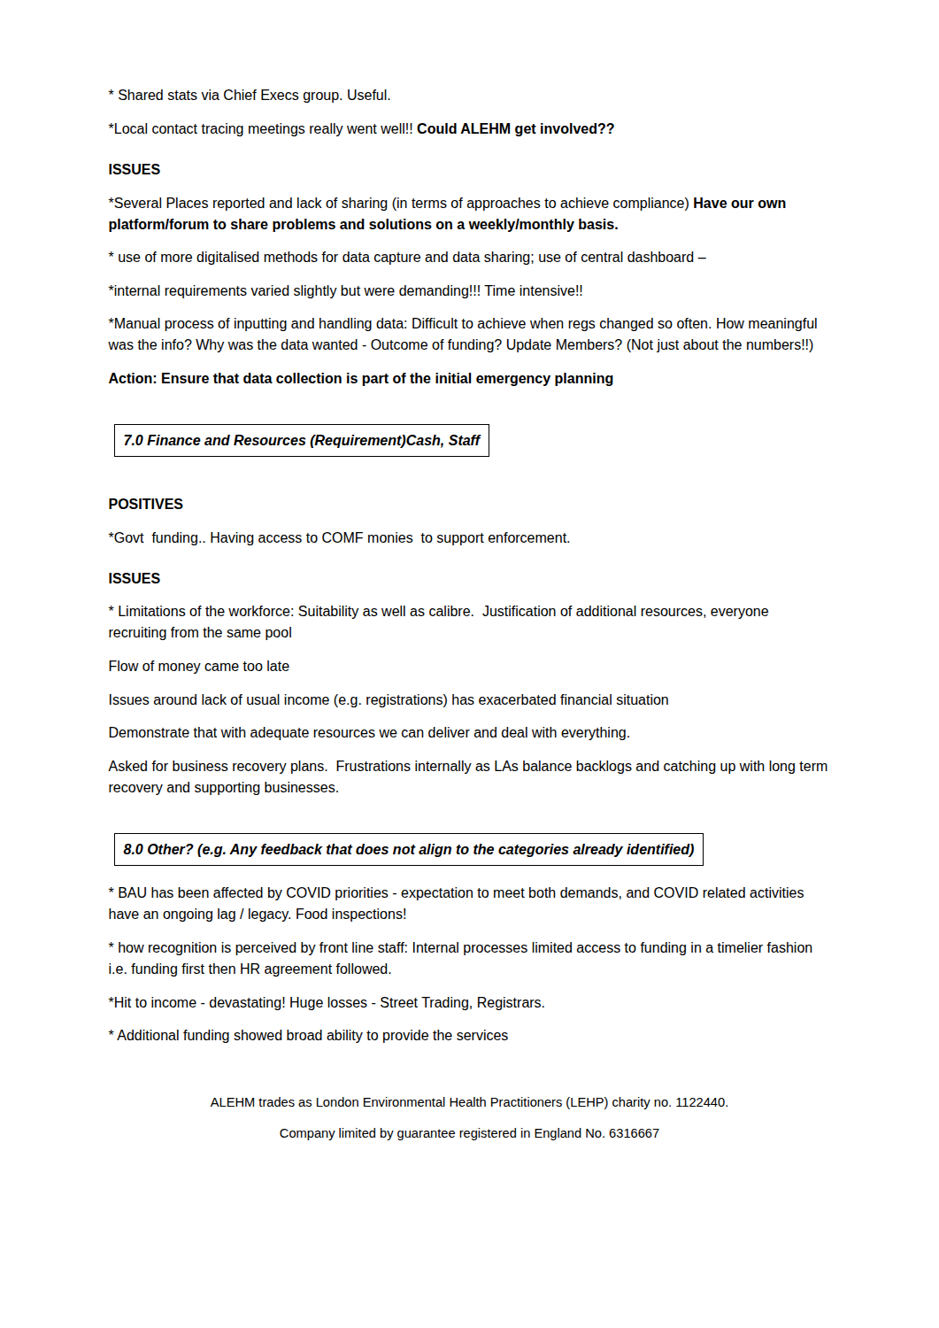* Shared stats via Chief Execs group. Useful.
*Local contact tracing meetings really went well!! Could ALEHM get involved??
ISSUES
*Several Places reported and lack of sharing (in terms of approaches to achieve compliance) Have our own platform/forum to share problems and solutions on a weekly/monthly basis.
* use of more digitalised methods for data capture and data sharing; use of central dashboard –
*internal requirements varied slightly but were demanding!!! Time intensive!!
*Manual process of inputting and handling data: Difficult to achieve when regs changed so often. How meaningful was the info? Why was the data wanted - Outcome of funding? Update Members? (Not just about the numbers!!)
Action: Ensure that data collection is part of the initial emergency planning
7.0 Finance and Resources (Requirement)Cash, Staff
POSITIVES
*Govt funding.. Having access to COMF monies to support enforcement.
ISSUES
* Limitations of the workforce: Suitability as well as calibre. Justification of additional resources, everyone recruiting from the same pool
Flow of money came too late
Issues around lack of usual income (e.g. registrations) has exacerbated financial situation
Demonstrate that with adequate resources we can deliver and deal with everything.
Asked for business recovery plans. Frustrations internally as LAs balance backlogs and catching up with long term recovery and supporting businesses.
8.0 Other? (e.g. Any feedback that does not align to the categories already identified)
* BAU has been affected by COVID priorities - expectation to meet both demands, and COVID related activities have an ongoing lag / legacy. Food inspections!
* how recognition is perceived by front line staff: Internal processes limited access to funding in a timelier fashion i.e. funding first then HR agreement followed.
*Hit to income - devastating! Huge losses - Street Trading, Registrars.
* Additional funding showed broad ability to provide the services
ALEHM trades as London Environmental Health Practitioners (LEHP) charity no. 1122440.
Company limited by guarantee registered in England No. 6316667